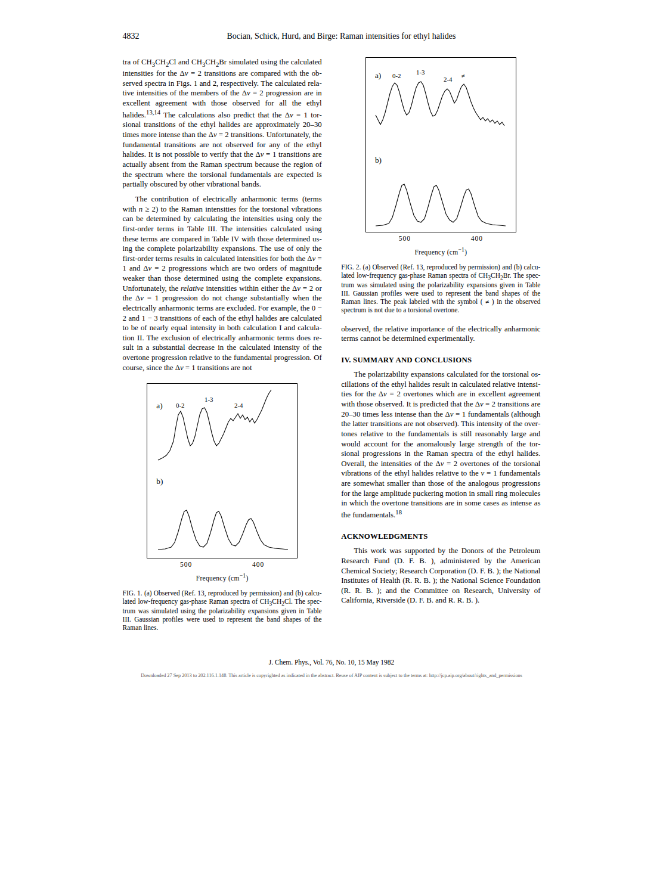4832 Bocian, Schick, Hurd, and Birge: Raman intensities for ethyl halides
tra of CH3CH2Cl and CH3CH2Br simulated using the calculated intensities for the Δv = 2 transitions are compared with the observed spectra in Figs. 1 and 2, respectively. The calculated relative intensities of the members of the Δv = 2 progression are in excellent agreement with those observed for all the ethyl halides.13,14 The calculations also predict that the Δv = 1 torsional transitions of the ethyl halides are approximately 20–30 times more intense than the Δv = 2 transitions. Unfortunately, the fundamental transitions are not observed for any of the ethyl halides. It is not possible to verify that the Δv = 1 transitions are actually absent from the Raman spectrum because the region of the spectrum where the torsional fundamentals are expected is partially obscured by other vibrational bands.
The contribution of electrically anharmonic terms (terms with n ≥ 2) to the Raman intensities for the torsional vibrations can be determined by calculating the intensities using only the first-order terms in Table III. The intensities calculated using these terms are compared in Table IV with those determined using the complete polarizability expansions. The use of only the first-order terms results in calculated intensities for both the Δv = 1 and Δv = 2 progressions which are two orders of magnitude weaker than those determined using the complete expansions. Unfortunately, the relative intensities within either the Δv = 2 or the Δv = 1 progression do not change substantially when the electrically anharmonic terms are excluded. For example, the 0 − 2 and 1 − 3 transitions of each of the ethyl halides are calculated to be of nearly equal intensity in both calculation I and calculation II. The exclusion of electrically anharmonic terms does result in a substantial decrease in the calculated intensity of the overtone progression relative to the fundamental progression. Of course, since the Δv = 1 transitions are not
a) b) 0-2 1-3 2-4
500400
Frequency (cm−1)
FIG. 1. (a) Observed (Ref. 13, reproduced by permission) and (b) calculated low-frequency gas-phase Raman spectra of CH3CH2Cl. The spectrum was simulated using the polarizability expansions given in Table III. Gaussian profiles were used to represent the band shapes of the Raman lines.
a) b) 0-2 1-3 2-4 ≠
500400
Frequency (cm−1)
FIG. 2. (a) Observed (Ref. 13, reproduced by permission) and (b) calculated low-frequency gas-phase Raman spectra of CH3CH2Br. The spectrum was simulated using the polarizability expansions given in Table III. Gaussian profiles were used to represent the band shapes of the Raman lines. The peak labeled with the symbol ( ≠ ) in the observed spectrum is not due to a torsional overtone.
observed, the relative importance of the electrically anharmonic terms cannot be determined experimentally.
IV. SUMMARY AND CONCLUSIONS
The polarizability expansions calculated for the torsional oscillations of the ethyl halides result in calculated relative intensities for the Δv = 2 overtones which are in excellent agreement with those observed. It is predicted that the Δv = 2 transitions are 20–30 times less intense than the Δv = 1 fundamentals (although the latter transitions are not observed). This intensity of the overtones relative to the fundamentals is still reasonably large and would account for the anomalously large strength of the torsional progressions in the Raman spectra of the ethyl halides. Overall, the intensities of the Δv = 2 overtones of the torsional vibrations of the ethyl halides relative to the v = 1 fundamentals are somewhat smaller than those of the analogous progressions for the large amplitude puckering motion in small ring molecules in which the overtone transitions are in some cases as intense as the fundamentals.18
ACKNOWLEDGMENTS
This work was supported by the Donors of the Petroleum Research Fund (D. F. B. ), administered by the American Chemical Society; Research Corporation (D. F. B. ); the National Institutes of Health (R. R. B. ); the National Science Foundation (R. R. B. ); and the Committee on Research, University of California, Riverside (D. F. B. and R. R. B. ).
J. Chem. Phys., Vol. 76, No. 10, 15 May 1982
Downloaded 27 Sep 2013 to 202.116.1.148. This article is copyrighted as indicated in the abstract. Reuse of AIP content is subject to the terms at: http://jcp.aip.org/about/rights_and_permissions